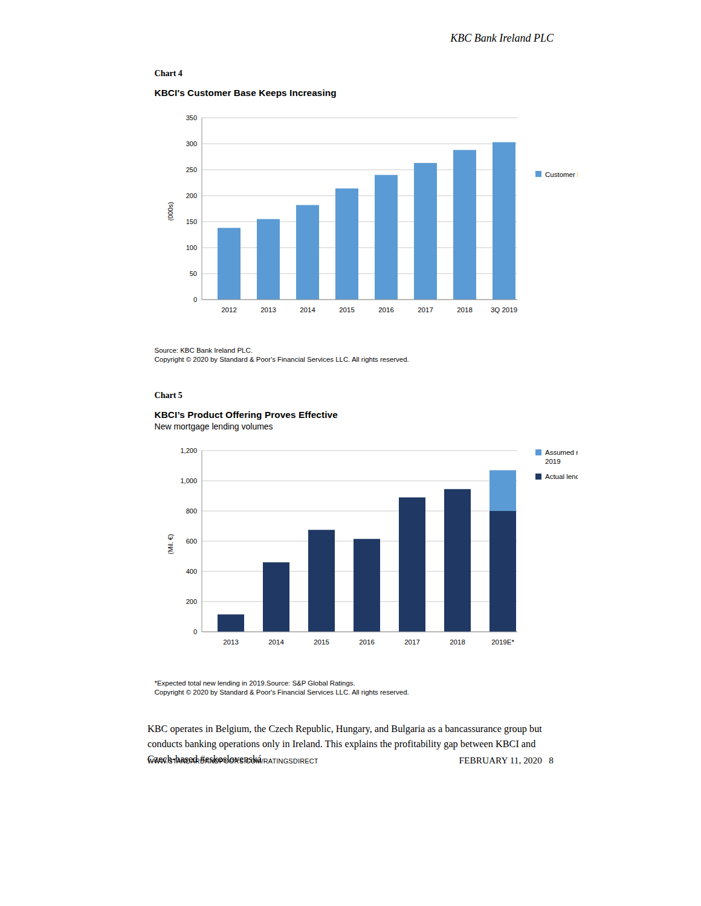KBC Bank Ireland PLC
Chart 4
KBCI's Customer Base Keeps Increasing
350 300 250 200 150 100 50 0 (000s) 2012 2013 2014 2015 2016 2017 2018 3Q 2019 Customer base
Source: KBC Bank Ireland PLC.
Copyright © 2020 by Standard & Poor's Financial Services LLC. All rights reserved.
Chart 5
KBCI’s Product Offering Proves Effective
New mortgage lending volumes
1,200 1,000 800 600 400 200 0 (Mil. €) 2013 2014 2015 2016 2017 2018 2019E* Assumed new lending for Q4 2019 Actual lending
*Expected total new lending in 2019.Source: S&P Global Ratings.
Copyright © 2020 by Standard & Poor's Financial Services LLC. All rights reserved.
KBC operates in Belgium, the Czech Republic, Hungary, and Bulgaria as a bancassurance group but conducts banking operations only in Ireland. This explains the profitability gap between KBCI and Czech-based #eskoslovenská
WWW.STANDARDANDPOORS.COM/RATINGSDIRECT
FEBRUARY 11, 2020 8